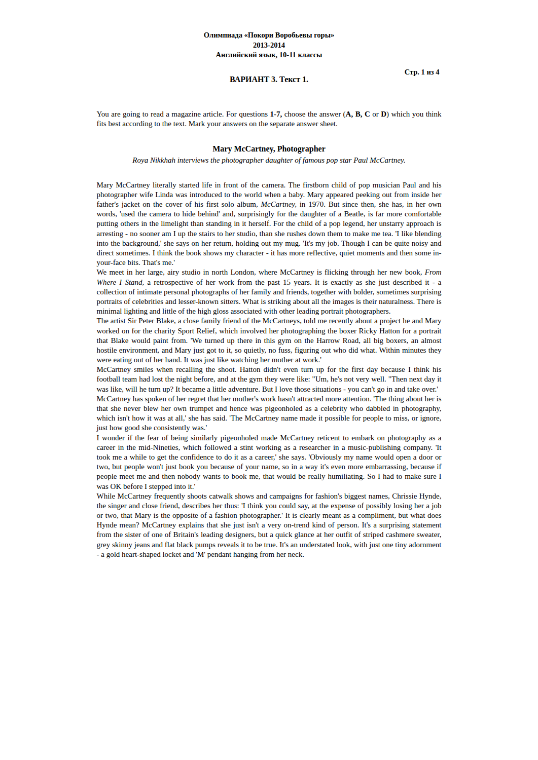Олимпиада «Покори Воробьевы горы»
2013-2014
Английский язык, 10-11 классы
Стр. 1 из 4
ВАРИАНТ 3. Текст 1.
You are going to read a magazine article. For questions 1-7, choose the answer (A, B, C or D) which you think fits best according to the text. Mark your answers on the separate answer sheet.
Mary McCartney, Photographer
Roya Nikkhah interviews the photographer daughter of famous pop star Paul McCartney.
Mary McCartney literally started life in front of the camera. The firstborn child of pop musician Paul and his photographer wife Linda was introduced to the world when a baby. Mary appeared peeking out from inside her father's jacket on the cover of his first solo album, McCartney, in 1970. But since then, she has, in her own words, 'used the camera to hide behind' and, surprisingly for the daughter of a Beatle, is far more comfortable putting others in the limelight than standing in it herself. For the child of a pop legend, her unstarry approach is arresting - no sooner am I up the stairs to her studio, than she rushes down them to make me tea. 'I like blending into the background,' she says on her return, holding out my mug. 'It's my job. Though I can be quite noisy and direct sometimes. I think the book shows my character - it has more reflective, quiet moments and then some in-your-face bits. That's me.'
We meet in her large, airy studio in north London, where McCartney is flicking through her new book, From Where I Stand, a retrospective of her work from the past 15 years. It is exactly as she just described it - a collection of intimate personal photographs of her family and friends, together with bolder, sometimes surprising portraits of celebrities and lesser-known sitters. What is striking about all the images is their naturalness. There is minimal lighting and little of the high gloss associated with other leading portrait photographers.
The artist Sir Peter Blake, a close family friend of the McCartneys, told me recently about a project he and Mary worked on for the charity Sport Relief, which involved her photographing the boxer Ricky Hatton for a portrait that Blake would paint from. 'We turned up there in this gym on the Harrow Road, all big boxers, an almost hostile environment, and Mary just got to it, so quietly, no fuss, figuring out who did what. Within minutes they were eating out of her hand. It was just like watching her mother at work.'
McCartney smiles when recalling the shoot. Hatton didn't even turn up for the first day because I think his football team had lost the night before, and at the gym they were like: "Um, he's not very well. "Then next day it was like, will he turn up? It became a little adventure. But I love those situations - you can't go in and take over.'
McCartney has spoken of her regret that her mother's work hasn't attracted more attention. 'The thing about her is that she never blew her own trumpet and hence was pigeonholed as a celebrity who dabbled in photography, which isn't how it was at all,' she has said. 'The McCartney name made it possible for people to miss, or ignore, just how good she consistently was.'
I wonder if the fear of being similarly pigeonholed made McCartney reticent to embark on photography as a career in the mid-Nineties, which followed a stint working as a researcher in a music-publishing company. 'It took me a while to get the confidence to do it as a career,' she says. 'Obviously my name would open a door or two, but people won't just book you because of your name, so in a way it's even more embarrassing, because if people meet me and then nobody wants to book me, that would be really humiliating. So I had to make sure I was OK before I stepped into it.'
While McCartney frequently shoots catwalk shows and campaigns for fashion's biggest names, Chrissie Hynde, the singer and close friend, describes her thus: 'I think you could say, at the expense of possibly losing her a job or two, that Mary is the opposite of a fashion photographer.' It is clearly meant as a compliment, but what does Hynde mean? McCartney explains that she just isn't a very on-trend kind of person. It's a surprising statement from the sister of one of Britain's leading designers, but a quick glance at her outfit of striped cashmere sweater, grey skinny jeans and flat black pumps reveals it to be true. It's an understated look, with just one tiny adornment - a gold heart-shaped locket and 'M' pendant hanging from her neck.